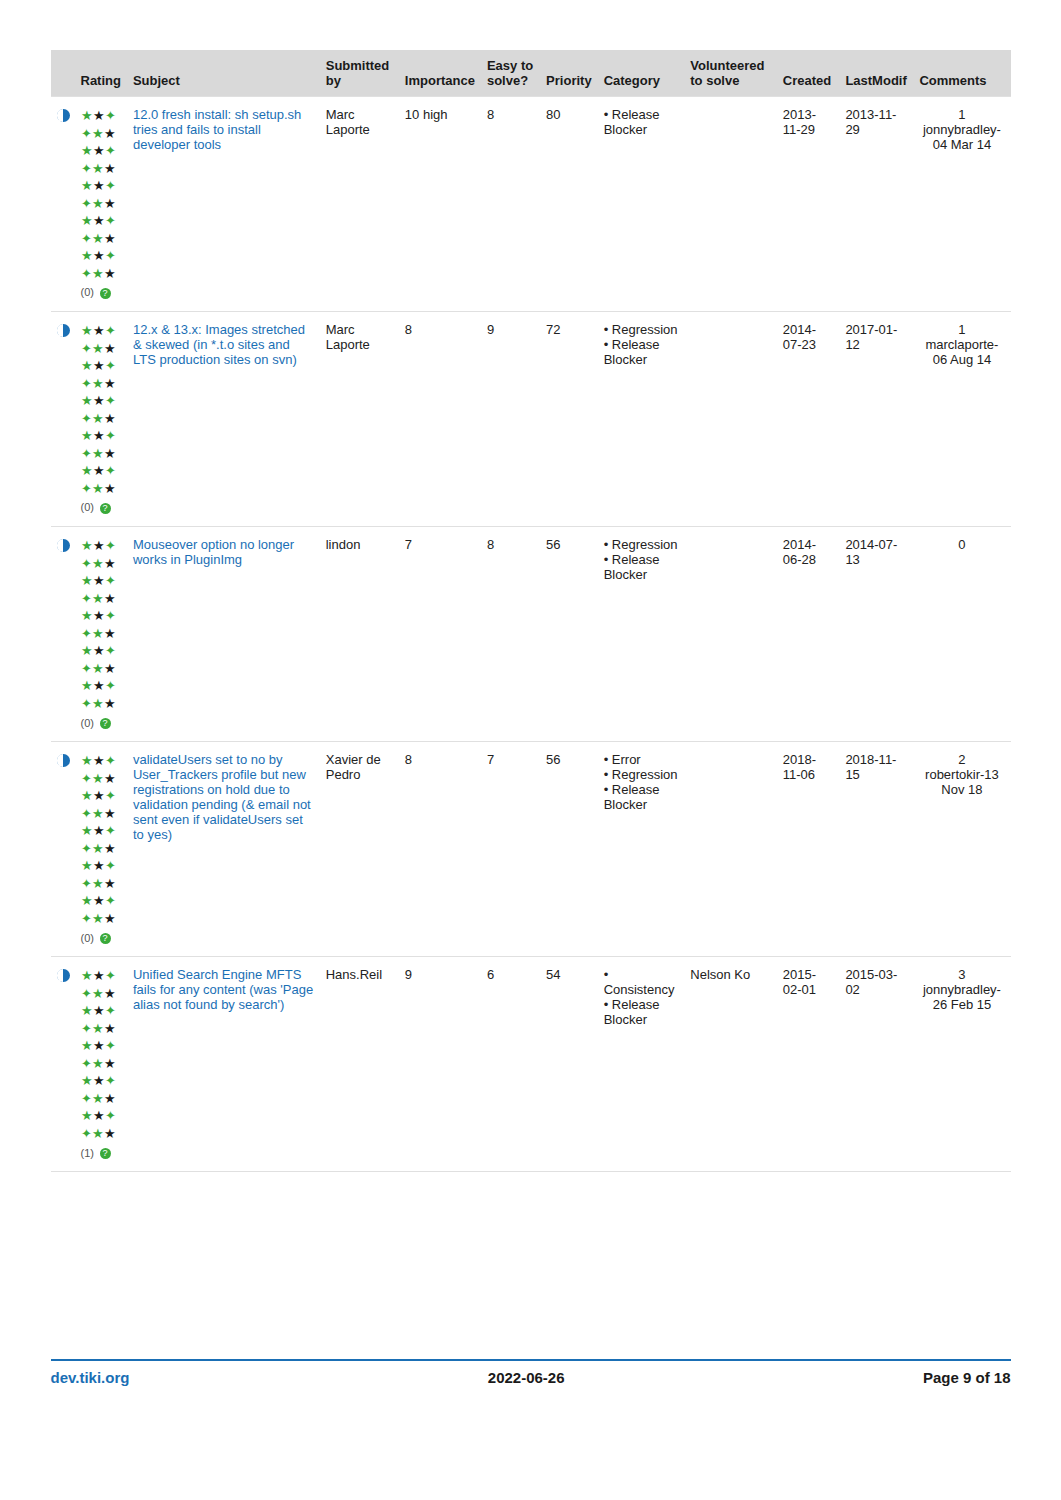| | Rating | Subject | Submitted by | Importance | Easy to solve? | Priority | Category | Volunteered to solve | Created | LastModif | Comments |
| --- | --- | --- | --- | --- | --- | --- | --- | --- | --- | --- | --- |
| | ★ ★ ✦ ✦ ★ ★ ★ ★ ✦ ✦ ★ ★ ★ ★ ✦ ✦ ★ ★ ★ ★ ✦ ✦ ★ ★ ★ ★ ✦ ✦ ★ ★ (0) ? | 12.0 fresh install: sh setup.sh tries and fails to install developer tools | Marc Laporte | 10 high | 8 | 80 | Release Blocker | | 2013-11-29 | 2013-11-29 | 1 jonnybradley-04 Mar 14 |
| | ★ ★ ✦ ✦ ★ ★ ★ ★ ✦ ✦ ★ ★ ★ ★ ✦ ✦ ★ ★ ★ ★ ✦ ✦ ★ ★ ★ ★ ✦ ✦ ★ ★ (0) ? | 12.x & 13.x: Images stretched & skewed (in *.t.o sites and LTS production sites on svn) | Marc Laporte | 8 | 9 | 72 | Regression Release Blocker | | 2014-07-23 | 2017-01-12 | 1 marclaporte-06 Aug 14 |
| | ★ ★ ✦ ✦ ★ ★ ★ ★ ✦ ✦ ★ ★ ★ ★ ✦ ✦ ★ ★ ★ ★ ✦ ✦ ★ ★ ★ ★ ✦ ✦ ★ ★ (0) ? | Mouseover option no longer works in PluginImg | lindon | 7 | 8 | 56 | Regression Release Blocker | | 2014-06-28 | 2014-07-13 | 0 |
| | ★ ★ ✦ ✦ ★ ★ ★ ★ ✦ ✦ ★ ★ ★ ★ ✦ ✦ ★ ★ ★ ★ ✦ ✦ ★ ★ ★ ★ ✦ ✦ ★ ★ (0) ? | validateUsers set to no by User_Trackers profile but new registrations on hold due to validation pending (& email not sent even if validateUsers set to yes) | Xavier de Pedro | 8 | 7 | 56 | Error Regression Release Blocker | | 2018-11-06 | 2018-11-15 | 2 robertokir-13 Nov 18 |
| | ★ ★ ✦ ✦ ★ ★ ★ ★ ✦ ✦ ★ ★ ★ ★ ✦ ✦ ★ ★ ★ ★ ✦ ✦ ★ ★ ★ ★ ✦ ✦ ★ ★ (1) ? | Unified Search Engine MFTS fails for any content (was 'Page alias not found by search') | Hans.Reil | 9 | 6 | 54 | Consistency Release Blocker | Nelson Ko | 2015-02-01 | 2015-03-02 | 3 jonnybradley-26 Feb 15 |
dev.tiki.org Page 9 of 18
2022-06-26